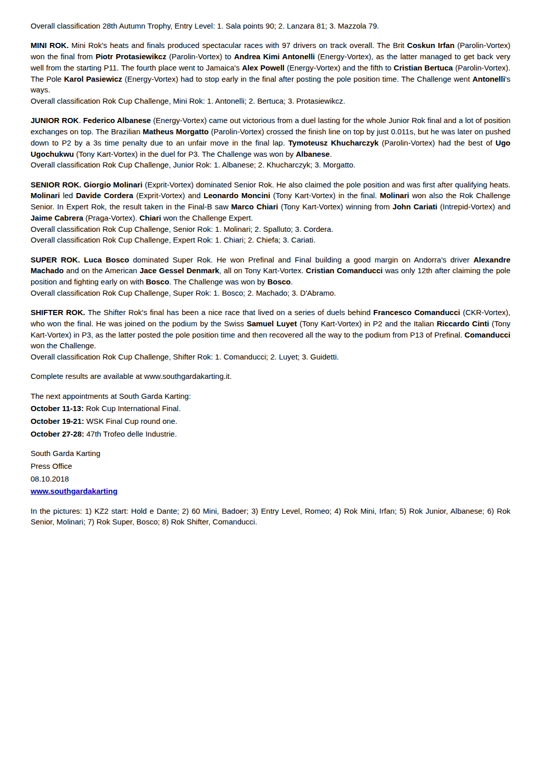Overall classification 28th Autumn Trophy, Entry Level: 1. Sala points 90; 2. Lanzara 81; 3. Mazzola 79.
MINI ROK. Mini Rok's heats and finals produced spectacular races with 97 drivers on track overall. The Brit Coskun Irfan (Parolin-Vortex) won the final from Piotr Protasiewikcz (Parolin-Vortex) to Andrea Kimi Antonelli (Energy-Vortex), as the latter managed to get back very well from the starting P11. The fourth place went to Jamaica's Alex Powell (Energy-Vortex) and the fifth to Cristian Bertuca (Parolin-Vortex). The Pole Karol Pasiewicz (Energy-Vortex) had to stop early in the final after posting the pole position time. The Challenge went Antonelli's ways.
Overall classification Rok Cup Challenge, Mini Rok: 1. Antonelli; 2. Bertuca; 3. Protasiewikcz.
JUNIOR ROK. Federico Albanese (Energy-Vortex) came out victorious from a duel lasting for the whole Junior Rok final and a lot of position exchanges on top. The Brazilian Matheus Morgatto (Parolin-Vortex) crossed the finish line on top by just 0.011s, but he was later on pushed down to P2 by a 3s time penalty due to an unfair move in the final lap. Tymoteusz Khucharczyk (Parolin-Vortex) had the best of Ugo Ugochukwu (Tony Kart-Vortex) in the duel for P3. The Challenge was won by Albanese.
Overall classification Rok Cup Challenge, Junior Rok: 1. Albanese; 2. Khucharczyk; 3. Morgatto.
SENIOR ROK. Giorgio Molinari (Exprit-Vortex) dominated Senior Rok. He also claimed the pole position and was first after qualifying heats. Molinari led Davide Cordera (Exprit-Vortex) and Leonardo Moncini (Tony Kart-Vortex) in the final. Molinari won also the Rok Challenge Senior. In Expert Rok, the result taken in the Final-B saw Marco Chiari (Tony Kart-Vortex) winning from John Cariati (Intrepid-Vortex) and Jaime Cabrera (Praga-Vortex). Chiari won the Challenge Expert.
Overall classification Rok Cup Challenge, Senior Rok: 1. Molinari; 2. Spalluto; 3. Cordera.
Overall classification Rok Cup Challenge, Expert Rok: 1. Chiari; 2. Chiefa; 3. Cariati.
SUPER ROK. Luca Bosco dominated Super Rok. He won Prefinal and Final building a good margin on Andorra's driver Alexandre Machado and on the American Jace Gessel Denmark, all on Tony Kart-Vortex. Cristian Comanducci was only 12th after claiming the pole position and fighting early on with Bosco. The Challenge was won by Bosco.
Overall classification Rok Cup Challenge, Super Rok: 1. Bosco; 2. Machado; 3. D'Abramo.
SHIFTER ROK. The Shifter Rok's final has been a nice race that lived on a series of duels behind Francesco Comanducci (CKR-Vortex), who won the final. He was joined on the podium by the Swiss Samuel Luyet (Tony Kart-Vortex) in P2 and the Italian Riccardo Cinti (Tony Kart-Vortex) in P3, as the latter posted the pole position time and then recovered all the way to the podium from P13 of Prefinal. Comanducci won the Challenge.
Overall classification Rok Cup Challenge, Shifter Rok: 1. Comanducci; 2. Luyet; 3. Guidetti.
Complete results are available at www.southgardakarting.it.
The next appointments at South Garda Karting:
October 11-13: Rok Cup International Final.
October 19-21: WSK Final Cup round one.
October 27-28: 47th Trofeo delle Industrie.
South Garda Karting
Press Office
08.10.2018
www.southgardakarting
In the pictures: 1) KZ2 start: Hold e Dante; 2) 60 Mini, Badoer; 3) Entry Level, Romeo; 4) Rok Mini, Irfan; 5) Rok Junior, Albanese; 6) Rok Senior, Molinari; 7) Rok Super, Bosco; 8) Rok Shifter, Comanducci.